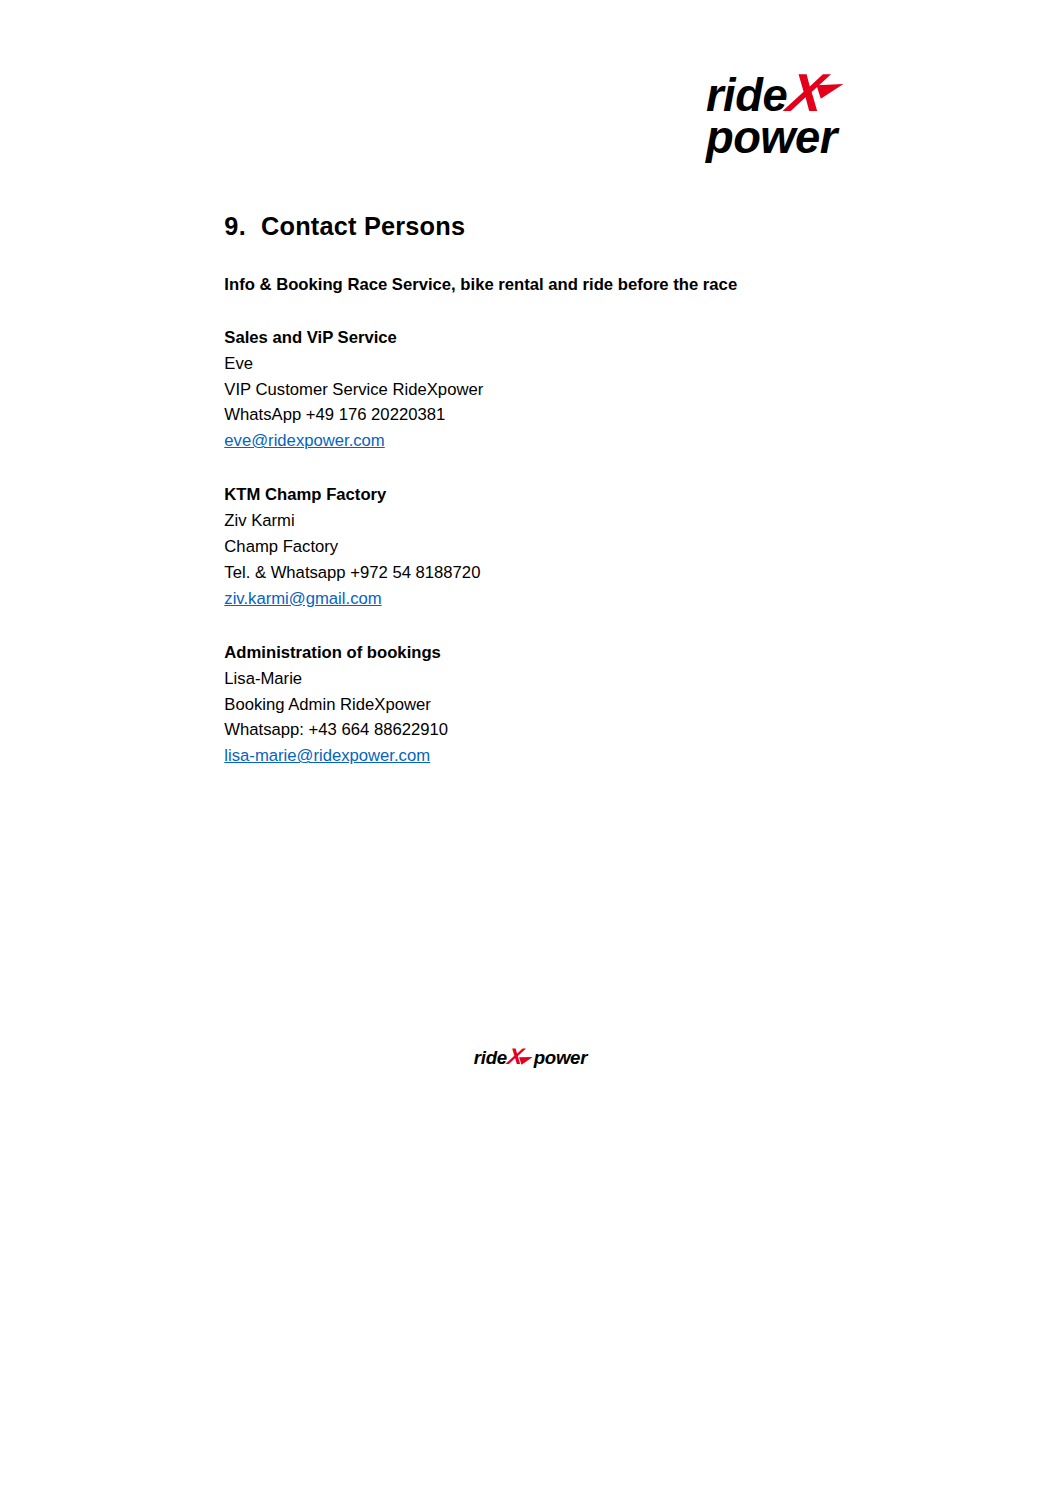ride X power
9. Contact Persons
Info & Booking Race Service, bike rental and ride before the race
Sales and ViP Service
Eve
VIP Customer Service RideXpower
WhatsApp +49 176 20220381
eve@ridexpower.com
KTM Champ Factory
Ziv Karmi
Champ Factory
Tel. & Whatsapp +972 54 8188720
ziv.karmi@gmail.com
Administration of bookings
Lisa-Marie
Booking Admin RideXpower
Whatsapp: +43 664 88622910
lisa-marie@ridexpower.com
rideX power